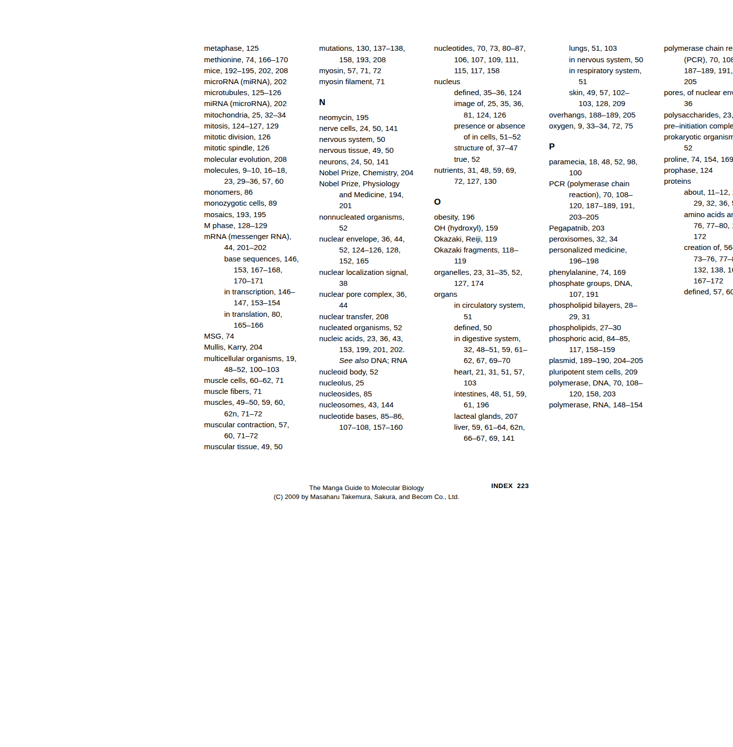metaphase, 125
methionine, 74, 166–170
mice, 192–195, 202, 208
microRNA (miRNA), 202
microtubules, 125–126
miRNA (microRNA), 202
mitochondria, 25, 32–34
mitosis, 124–127, 129
mitotic division, 126
mitotic spindle, 126
molecular evolution, 208
molecules, 9–10, 16–18, 23, 29–36, 57, 60
monomers, 86
monozygotic cells, 89
mosaics, 193, 195
M phase, 128–129
mRNA (messenger RNA), 44, 201–202
base sequences, 146, 153, 167–168, 170–171
in transcription, 146–147, 153–154
in translation, 80, 165–166
MSG, 74
Mullis, Karry, 204
multicellular organisms, 19, 48–52, 100–103
muscle cells, 60–62, 71
muscle fibers, 71
muscles, 49–50, 59, 60, 62n, 71–72
muscular contraction, 57, 60, 71–72
muscular tissue, 49, 50
mutations, 130, 137–138, 158, 193, 208
myosin, 57, 71, 72
myosin filament, 71
N
neomycin, 195
nerve cells, 24, 50, 141
nervous system, 50
nervous tissue, 49, 50
neurons, 24, 50, 141
Nobel Prize, Chemistry, 204
Nobel Prize, Physiology and Medicine, 194, 201
nonnucleated organisms, 52
nuclear envelope, 36, 44, 52, 124–126, 128, 152, 165
nuclear localization signal, 38
nuclear pore complex, 36, 44
nuclear transfer, 208
nucleated organisms, 52
nucleic acids, 23, 36, 43, 153, 199, 201, 202. See also DNA; RNA
nucleoid body, 52
nucleolus, 25
nucleosides, 85
nucleosomes, 43, 144
nucleotide bases, 85–86, 107–108, 157–160
nucleotides, 70, 73, 80–87, 106, 107, 109, 111, 115, 117, 158
nucleus
defined, 35–36, 124
image of, 25, 35, 36, 81, 124, 126
presence or absence of in cells, 51–52
structure of, 37–47
true, 52
nutrients, 31, 48, 59, 69, 72, 127, 130
O
obesity, 196
OH (hydroxyl), 159
Okazaki, Reiji, 119
Okazaki fragments, 118–119
organelles, 23, 31–35, 52, 127, 174
organs
in circulatory system, 51
defined, 50
in digestive system, 32, 48–51, 59, 61–62, 67, 69–70
heart, 21, 31, 51, 57, 103
intestines, 48, 51, 59, 61, 196
lacteal glands, 207
liver, 59, 61–64, 62n, 66–67, 69, 141
lungs, 51, 103
in nervous system, 50
in respiratory system, 51
skin, 49, 57, 102–103, 128, 209
overhangs, 188–189, 205
oxygen, 9, 33–34, 72, 75
P
paramecia, 18, 48, 52, 98, 100
PCR (polymerase chain reaction), 70, 108–120, 187–189, 191, 203–205
Pegapatnib, 203
peroxisomes, 32, 34
personalized medicine, 196–198
phenylalanine, 74, 169
phosphate groups, DNA, 107, 191
phospholipid bilayers, 28–29, 31
phospholipids, 27–30
phosphoric acid, 84–85, 117, 158–159
plasmid, 189–190, 204–205
pluripotent stem cells, 209
polymerase, DNA, 70, 108–120, 158, 203
polymerase, RNA, 148–154
polymerase chain reaction (PCR), 70, 108–120, 187–189, 191, 203–205
pores, of nuclear envelope, 36
polysaccharides, 23, 28
pre–initiation complex, 166
prokaryotic organisms, 51–52
proline, 74, 154, 169
prophase, 124
proteins
about, 11–12, 23, 28, 29, 32, 36, 56–60
amino acids and, 73–76, 77–80, 167–172
creation of, 56–58, 73–76, 77–80, 132, 138, 161, 167–172
defined, 57, 60
The Manga Guide to Molecular Biology
(C) 2009 by Masaharu Takemura, Sakura, and Becom Co., Ltd.
INDEX 223